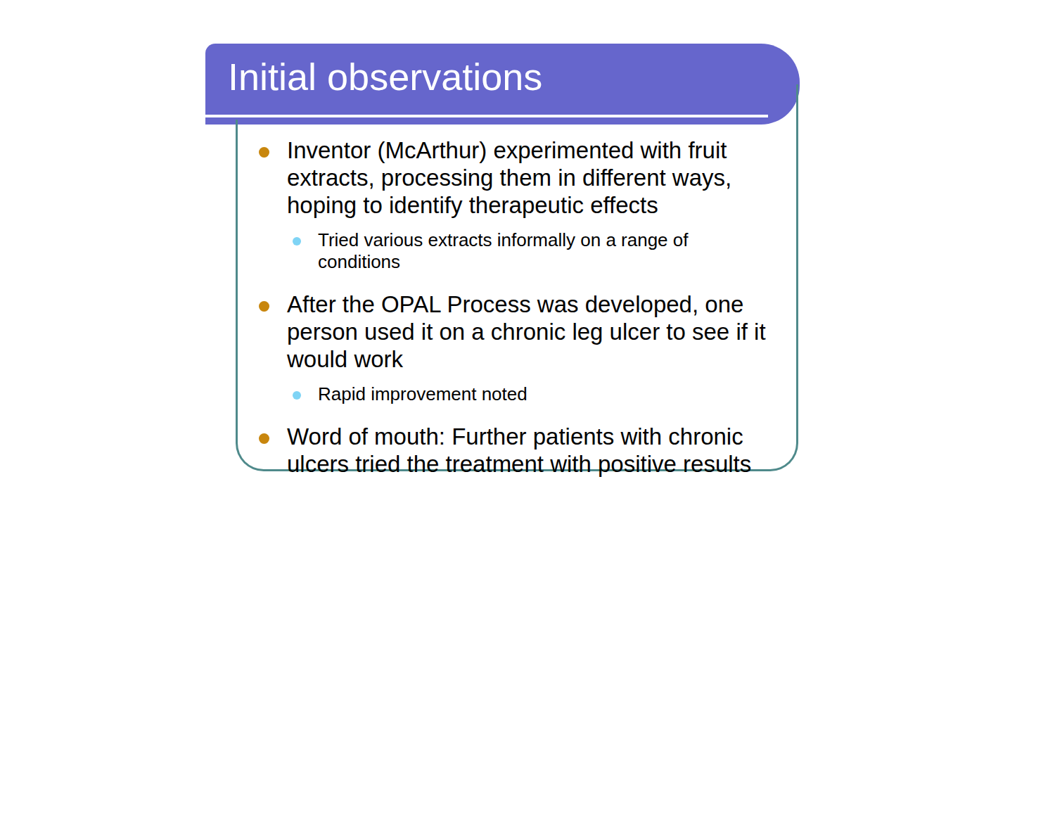Initial observations
Inventor (McArthur) experimented with fruit extracts, processing them in different ways, hoping to identify therapeutic effects
Tried various extracts informally on a range of conditions
After the OPAL Process was developed, one person used it on a chronic leg ulcer to see if it would work
Rapid improvement noted
Word of mouth: Further patients with chronic ulcers tried the treatment with positive results